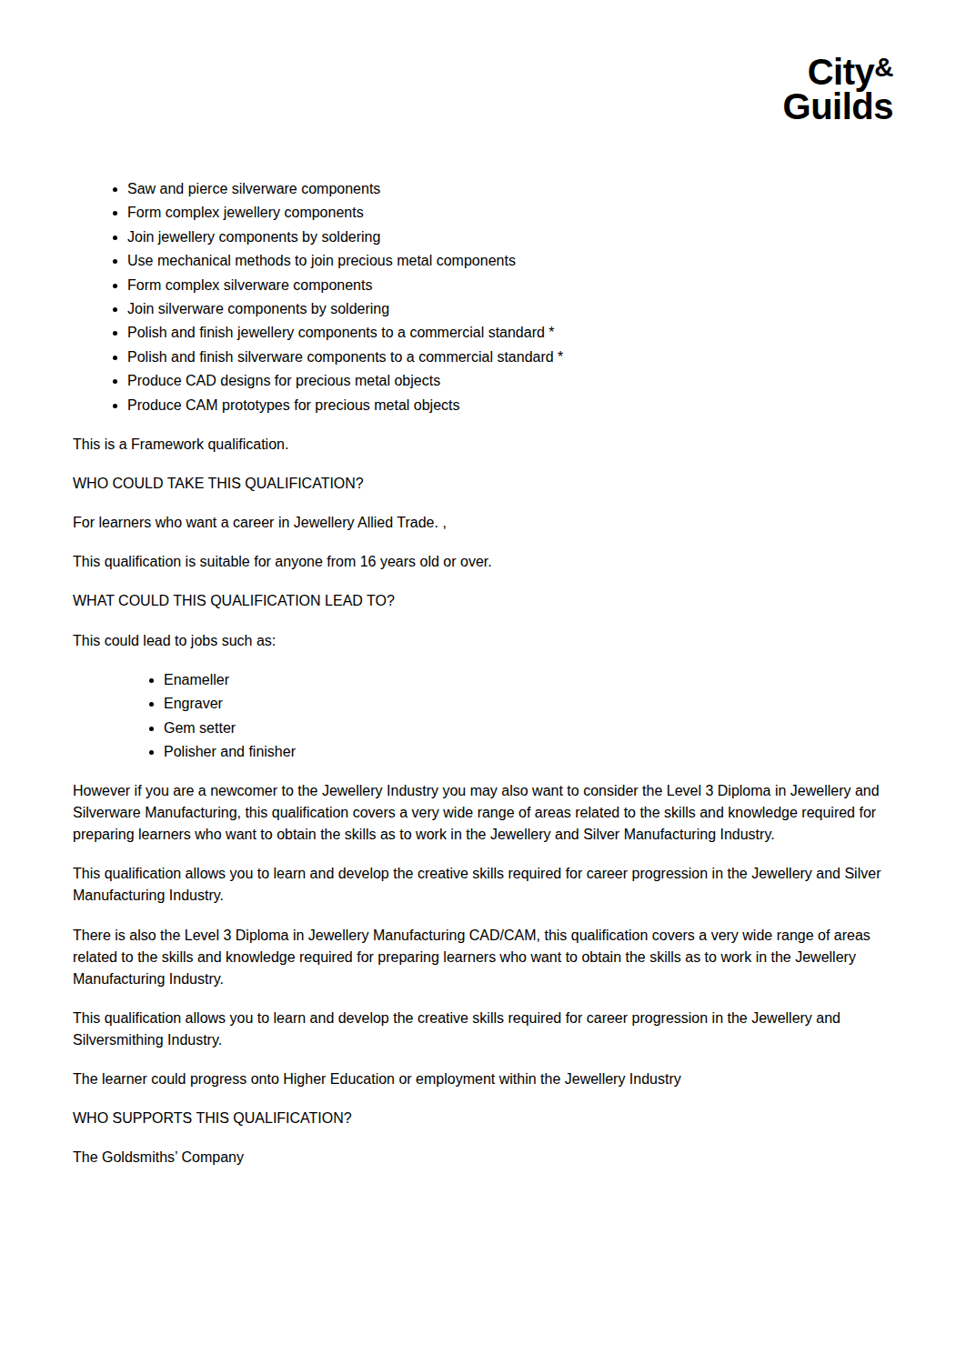City&
Guilds
Saw and pierce silverware components
Form complex jewellery components
Join jewellery components by soldering
Use mechanical methods to join precious metal components
Form complex silverware components
Join silverware components by soldering
Polish and finish jewellery components to a commercial standard *
Polish and finish silverware components to a commercial standard *
Produce CAD designs for precious metal objects
Produce CAM prototypes for precious metal objects
This is a Framework qualification.
WHO COULD TAKE THIS QUALIFICATION?
For learners who want a career in Jewellery Allied Trade. ,
This qualification is suitable for anyone from 16 years old or over.
WHAT COULD THIS QUALIFICATION LEAD TO?
This could lead to jobs such as:
Enameller
Engraver
Gem setter
Polisher and finisher
However if you are a newcomer to the Jewellery Industry you may also want to consider the Level 3 Diploma in Jewellery and Silverware Manufacturing, this qualification covers a very wide range of areas related to the skills and knowledge required for preparing learners who want to obtain the skills as to work in the Jewellery and Silver Manufacturing Industry.
This qualification allows you to learn and develop the creative skills required for career progression in the Jewellery and Silver Manufacturing Industry.
There is also the Level 3 Diploma in Jewellery Manufacturing CAD/CAM, this qualification covers a very wide range of areas related to the skills and knowledge required for preparing learners who want to obtain the skills as to work in the Jewellery Manufacturing Industry.
This qualification allows you to learn and develop the creative skills required for career progression in the Jewellery and Silversmithing Industry.
The learner could progress onto Higher Education or employment within the Jewellery Industry
WHO SUPPORTS THIS QUALIFICATION?
The Goldsmiths’ Company